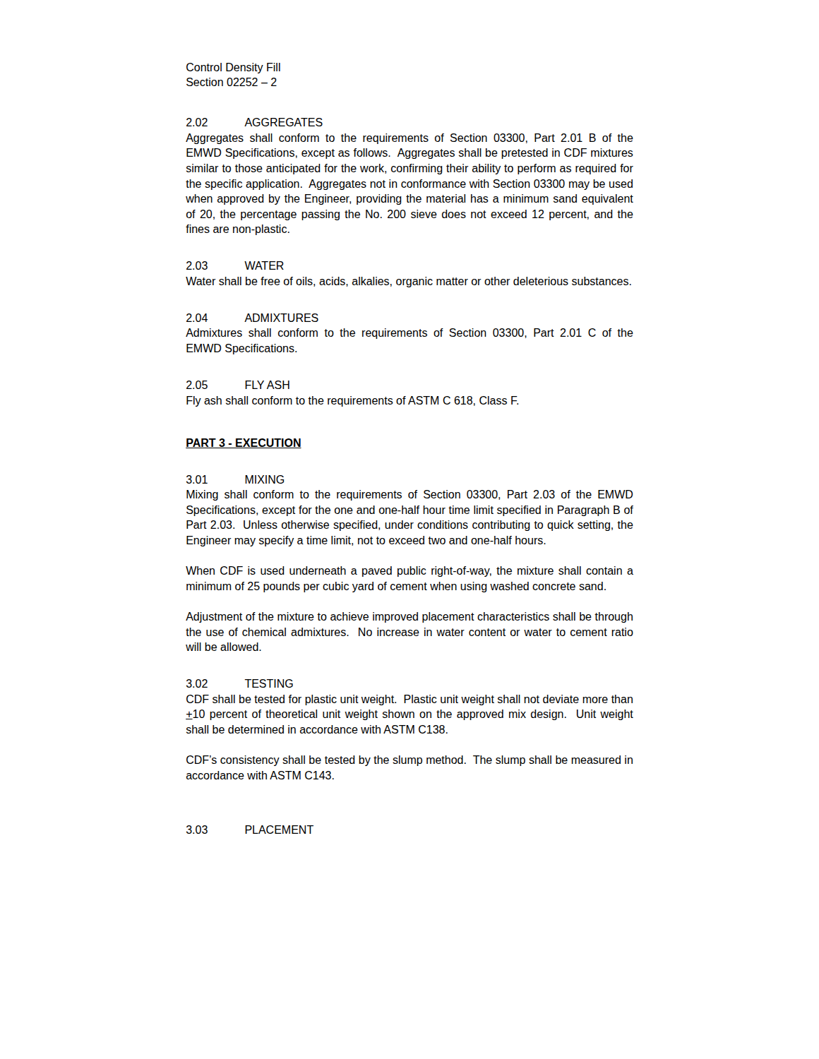Control Density Fill
Section 02252 – 2
2.02 AGGREGATES
Aggregates shall conform to the requirements of Section 03300, Part 2.01 B of the EMWD Specifications, except as follows. Aggregates shall be pretested in CDF mixtures similar to those anticipated for the work, confirming their ability to perform as required for the specific application. Aggregates not in conformance with Section 03300 may be used when approved by the Engineer, providing the material has a minimum sand equivalent of 20, the percentage passing the No. 200 sieve does not exceed 12 percent, and the fines are non-plastic.
2.03 WATER
Water shall be free of oils, acids, alkalies, organic matter or other deleterious substances.
2.04 ADMIXTURES
Admixtures shall conform to the requirements of Section 03300, Part 2.01 C of the EMWD Specifications.
2.05 FLY ASH
Fly ash shall conform to the requirements of ASTM C 618, Class F.
PART 3 - EXECUTION
3.01 MIXING
Mixing shall conform to the requirements of Section 03300, Part 2.03 of the EMWD Specifications, except for the one and one-half hour time limit specified in Paragraph B of Part 2.03. Unless otherwise specified, under conditions contributing to quick setting, the Engineer may specify a time limit, not to exceed two and one-half hours.
When CDF is used underneath a paved public right-of-way, the mixture shall contain a minimum of 25 pounds per cubic yard of cement when using washed concrete sand.
Adjustment of the mixture to achieve improved placement characteristics shall be through the use of chemical admixtures. No increase in water content or water to cement ratio will be allowed.
3.02 TESTING
CDF shall be tested for plastic unit weight. Plastic unit weight shall not deviate more than +10 percent of theoretical unit weight shown on the approved mix design. Unit weight shall be determined in accordance with ASTM C138.
CDF’s consistency shall be tested by the slump method. The slump shall be measured in accordance with ASTM C143.
3.03 PLACEMENT